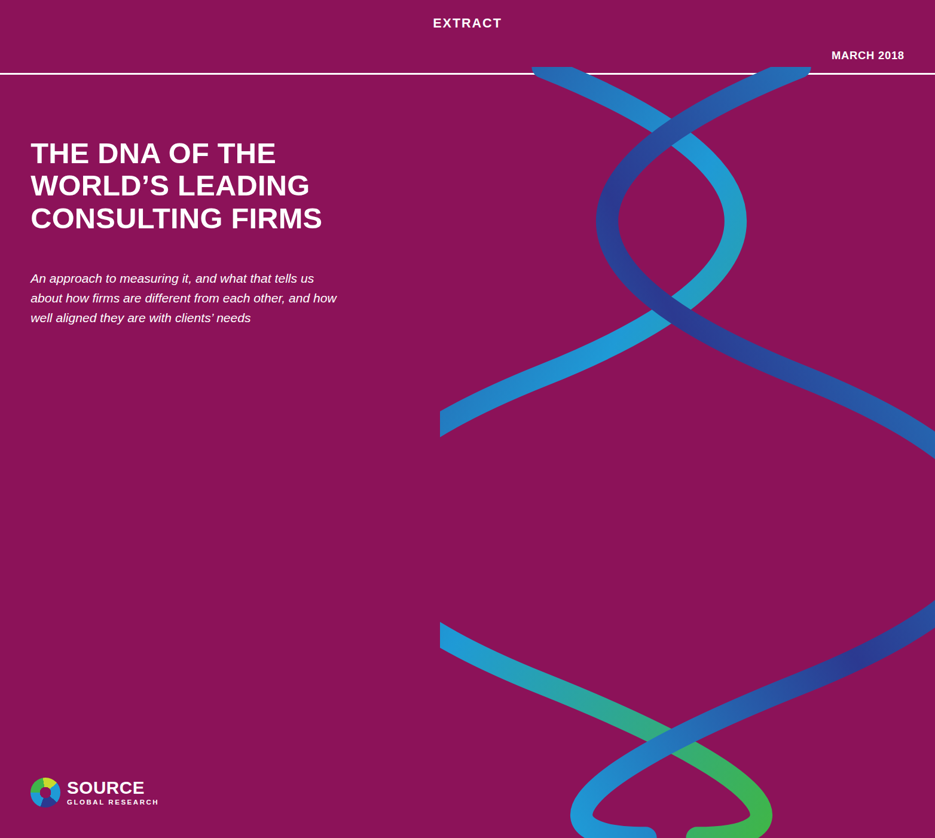Extract
March 2018
The DNA of the
World’s Leading
Consulting Firms
An approach to measuring it, and what that tells us about how firms are different from each other, and how well aligned they are with clients’ needs
SOURCE
GLOBAL RESEARCH